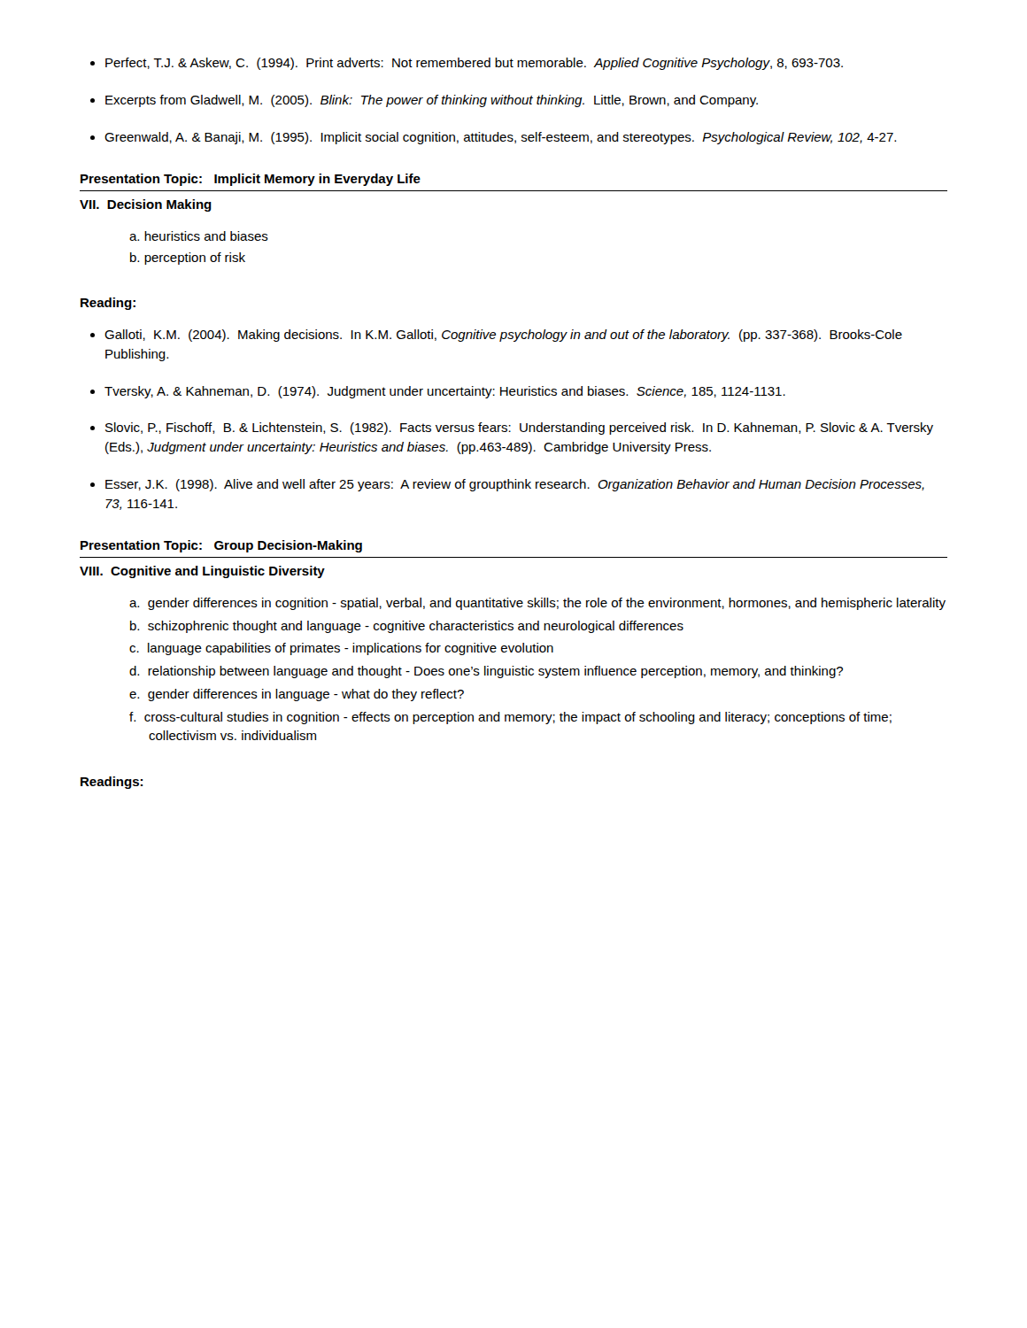Perfect, T.J. & Askew, C. (1994). Print adverts: Not remembered but memorable. Applied Cognitive Psychology, 8, 693-703.
Excerpts from Gladwell, M. (2005). Blink: The power of thinking without thinking. Little, Brown, and Company.
Greenwald, A. & Banaji, M. (1995). Implicit social cognition, attitudes, self-esteem, and stereotypes. Psychological Review, 102, 4-27.
Presentation Topic: Implicit Memory in Everyday Life
VII. Decision Making
a. heuristics and biases
b. perception of risk
Reading:
Galloti, K.M. (2004). Making decisions. In K.M. Galloti, Cognitive psychology in and out of the laboratory. (pp. 337-368). Brooks-Cole Publishing.
Tversky, A. & Kahneman, D. (1974). Judgment under uncertainty: Heuristics and biases. Science, 185, 1124-1131.
Slovic, P., Fischoff, B. & Lichtenstein, S. (1982). Facts versus fears: Understanding perceived risk. In D. Kahneman, P. Slovic & A. Tversky (Eds.), Judgment under uncertainty: Heuristics and biases. (pp.463-489). Cambridge University Press.
Esser, J.K. (1998). Alive and well after 25 years: A review of groupthink research. Organization Behavior and Human Decision Processes, 73, 116-141.
Presentation Topic: Group Decision-Making
VIII. Cognitive and Linguistic Diversity
a. gender differences in cognition - spatial, verbal, and quantitative skills; the role of the environment, hormones, and hemispheric laterality
b. schizophrenic thought and language - cognitive characteristics and neurological differences
c. language capabilities of primates - implications for cognitive evolution
d. relationship between language and thought - Does one’s linguistic system influence perception, memory, and thinking?
e. gender differences in language - what do they reflect?
f. cross-cultural studies in cognition - effects on perception and memory; the impact of schooling and literacy; conceptions of time; collectivism vs. individualism
Readings: